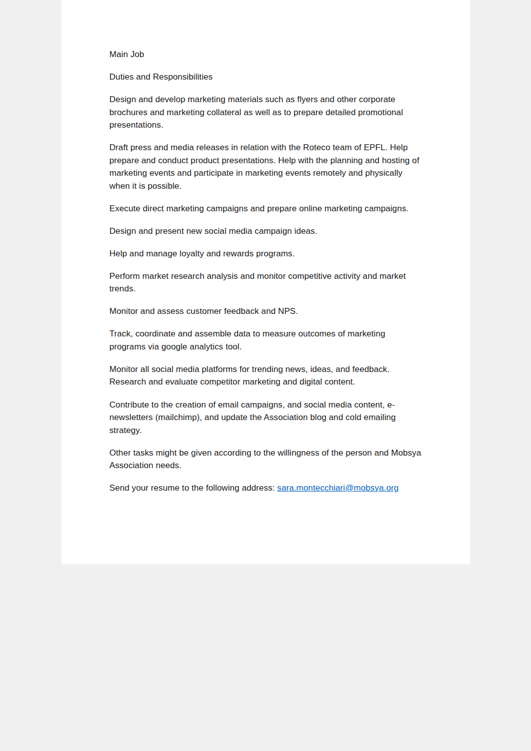Main Job
Duties and Responsibilities
Design and develop marketing materials such as flyers and other corporate brochures and marketing collateral as well as to prepare detailed promotional presentations.
Draft press and media releases in relation with the Roteco team of EPFL. Help prepare and conduct product presentations. Help with the planning and hosting of marketing events and participate in marketing events remotely and physically when it is possible.
Execute direct marketing campaigns and prepare online marketing campaigns.
Design and present new social media campaign ideas.
Help and manage loyalty and rewards programs.
Perform market research analysis and monitor competitive activity and market trends.
Monitor and assess customer feedback and NPS.
Track, coordinate and assemble data to measure outcomes of marketing programs via google analytics tool.
Monitor all social media platforms for trending news, ideas, and feedback. Research and evaluate competitor marketing and digital content.
Contribute to the creation of email campaigns, and social media content, e-newsletters (mailchimp), and update the Association blog and cold emailing strategy.
Other tasks might be given according to the willingness of the person and Mobsya Association needs.
Send your resume to the following address: sara.montecchiari@mobsya.org